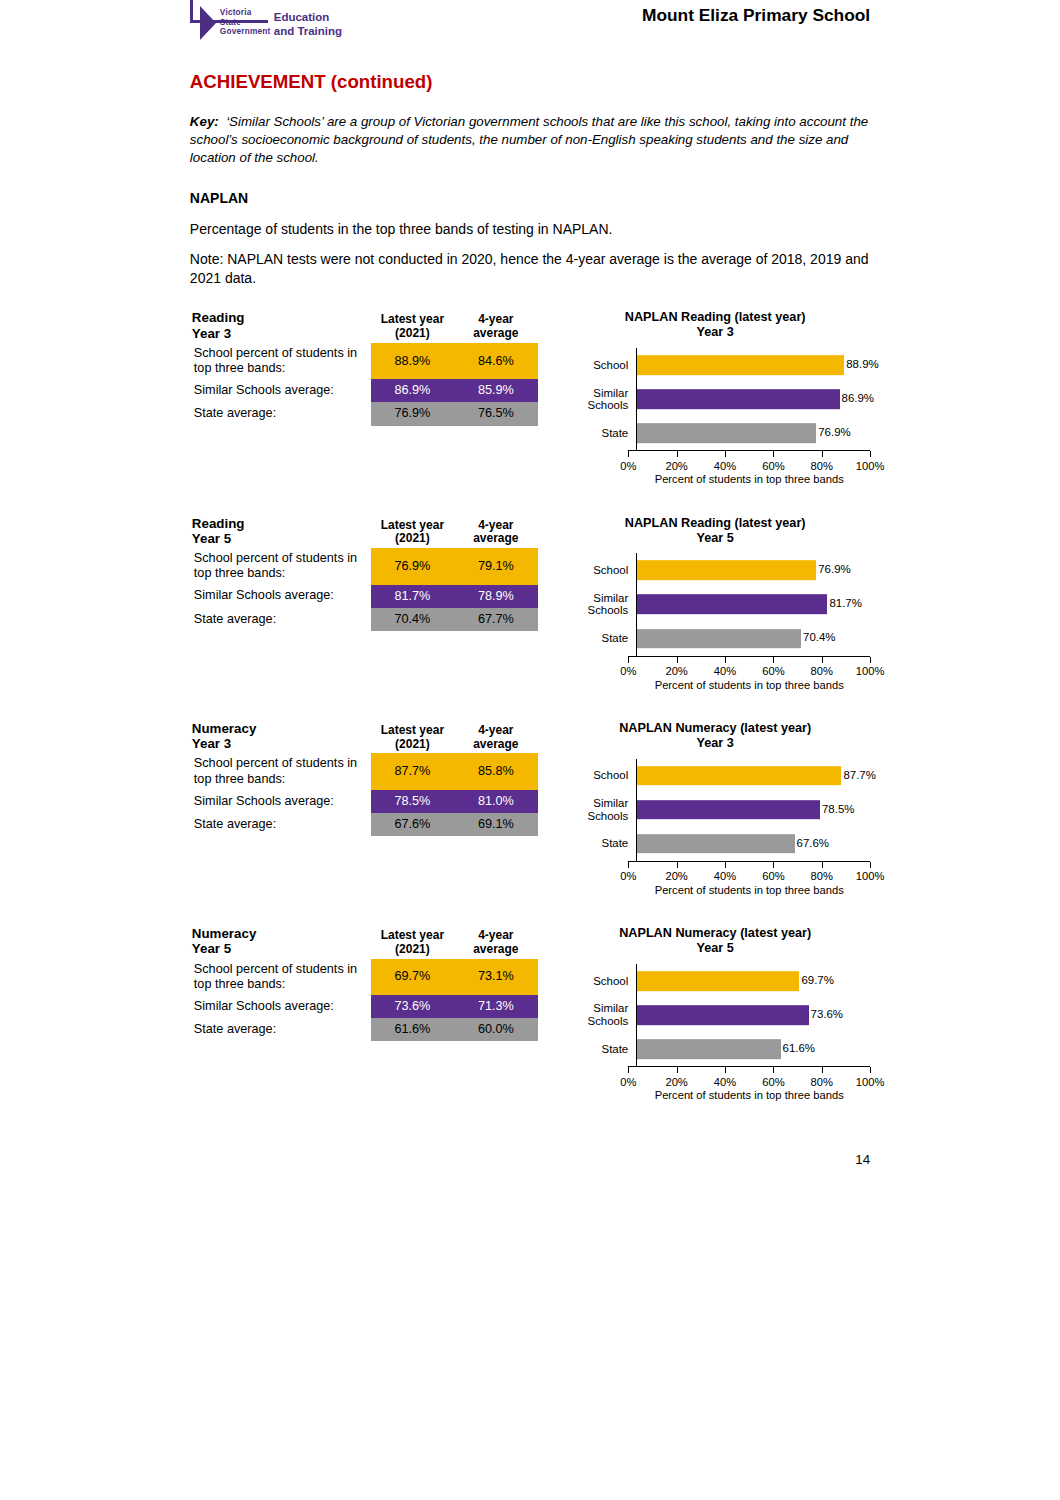Victoria
State
Government
Education
and Training
Mount Eliza Primary School
ACHIEVEMENT (continued)
Key: ‘Similar Schools’ are a group of Victorian government schools that are like this school, taking into account the school’s socioeconomic background of students, the number of non-English speaking students and the size and location of the school.
NAPLAN
Percentage of students in the top three bands of testing in NAPLAN.
Note: NAPLAN tests were not conducted in 2020, hence the 4-year average is the average of 2018, 2019 and 2021 data.
| Reading Year 3 | Latest year (2021) | 4-year average |
| --- | --- | --- |
| School percent of students in top three bands: | 88.9% | 84.6% |
| Similar Schools average: | 86.9% | 85.9% |
| State average: | 76.9% | 76.5% |
NAPLAN Reading (latest year)
Year 3
School
88.9%
Similar
Schools
86.9%
State
76.9%
0%
20%
40%
60%
80%
100%
Percent of students in top three bands
| Reading Year 5 | Latest year (2021) | 4-year average |
| --- | --- | --- |
| School percent of students in top three bands: | 76.9% | 79.1% |
| Similar Schools average: | 81.7% | 78.9% |
| State average: | 70.4% | 67.7% |
NAPLAN Reading (latest year)
Year 5
School
76.9%
Similar
Schools
81.7%
State
70.4%
0%
20%
40%
60%
80%
100%
Percent of students in top three bands
| Numeracy Year 3 | Latest year (2021) | 4-year average |
| --- | --- | --- |
| School percent of students in top three bands: | 87.7% | 85.8% |
| Similar Schools average: | 78.5% | 81.0% |
| State average: | 67.6% | 69.1% |
NAPLAN Numeracy (latest year)
Year 3
School
87.7%
Similar
Schools
78.5%
State
67.6%
0%
20%
40%
60%
80%
100%
Percent of students in top three bands
| Numeracy Year 5 | Latest year (2021) | 4-year average |
| --- | --- | --- |
| School percent of students in top three bands: | 69.7% | 73.1% |
| Similar Schools average: | 73.6% | 71.3% |
| State average: | 61.6% | 60.0% |
NAPLAN Numeracy (latest year)
Year 5
School
69.7%
Similar
Schools
73.6%
State
61.6%
0%
20%
40%
60%
80%
100%
Percent of students in top three bands
14